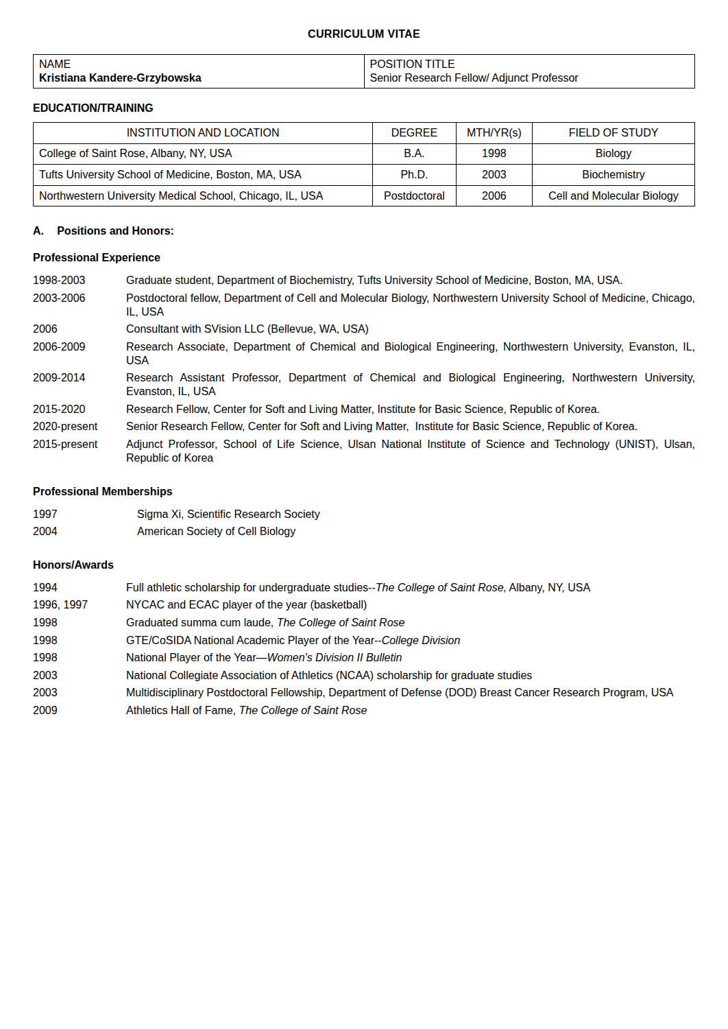CURRICULUM VITAE
| NAME Kristiana Kandere-Grzybowska | POSITION TITLE Senior Research Fellow/ Adjunct Professor |
EDUCATION/TRAINING
| INSTITUTION AND LOCATION | DEGREE | MTH/YR(s) | FIELD OF STUDY |
| --- | --- | --- | --- |
| College of Saint Rose, Albany, NY, USA | B.A. | 1998 | Biology |
| Tufts University School of Medicine, Boston, MA, USA | Ph.D. | 2003 | Biochemistry |
| Northwestern University Medical School, Chicago, IL, USA | Postdoctoral | 2006 | Cell and Molecular Biology |
A. Positions and Honors:
Professional Experience
1998-2003
Graduate student, Department of Biochemistry, Tufts University School of Medicine, Boston, MA, USA.
2003-2006
Postdoctoral fellow, Department of Cell and Molecular Biology, Northwestern University School of Medicine, Chicago, IL, USA
2006
Consultant with SVision LLC (Bellevue, WA, USA)
2006-2009
Research Associate, Department of Chemical and Biological Engineering, Northwestern University, Evanston, IL, USA
2009-2014
Research Assistant Professor, Department of Chemical and Biological Engineering, Northwestern University, Evanston, IL, USA
2015-2020
Research Fellow, Center for Soft and Living Matter, Institute for Basic Science, Republic of Korea.
2020-present
Senior Research Fellow, Center for Soft and Living Matter, Institute for Basic Science, Republic of Korea.
2015-present
Adjunct Professor, School of Life Science, Ulsan National Institute of Science and Technology (UNIST), Ulsan, Republic of Korea
Professional Memberships
1997
Sigma Xi, Scientific Research Society
2004
American Society of Cell Biology
Honors/Awards
1994
Full athletic scholarship for undergraduate studies--The College of Saint Rose, Albany, NY, USA
1996, 1997
NYCAC and ECAC player of the year (basketball)
1998
Graduated summa cum laude, The College of Saint Rose
1998
GTE/CoSIDA National Academic Player of the Year--College Division
1998
National Player of the Year—Women's Division II Bulletin
2003
National Collegiate Association of Athletics (NCAA) scholarship for graduate studies
2003
Multidisciplinary Postdoctoral Fellowship, Department of Defense (DOD) Breast Cancer Research Program, USA
2009
Athletics Hall of Fame, The College of Saint Rose